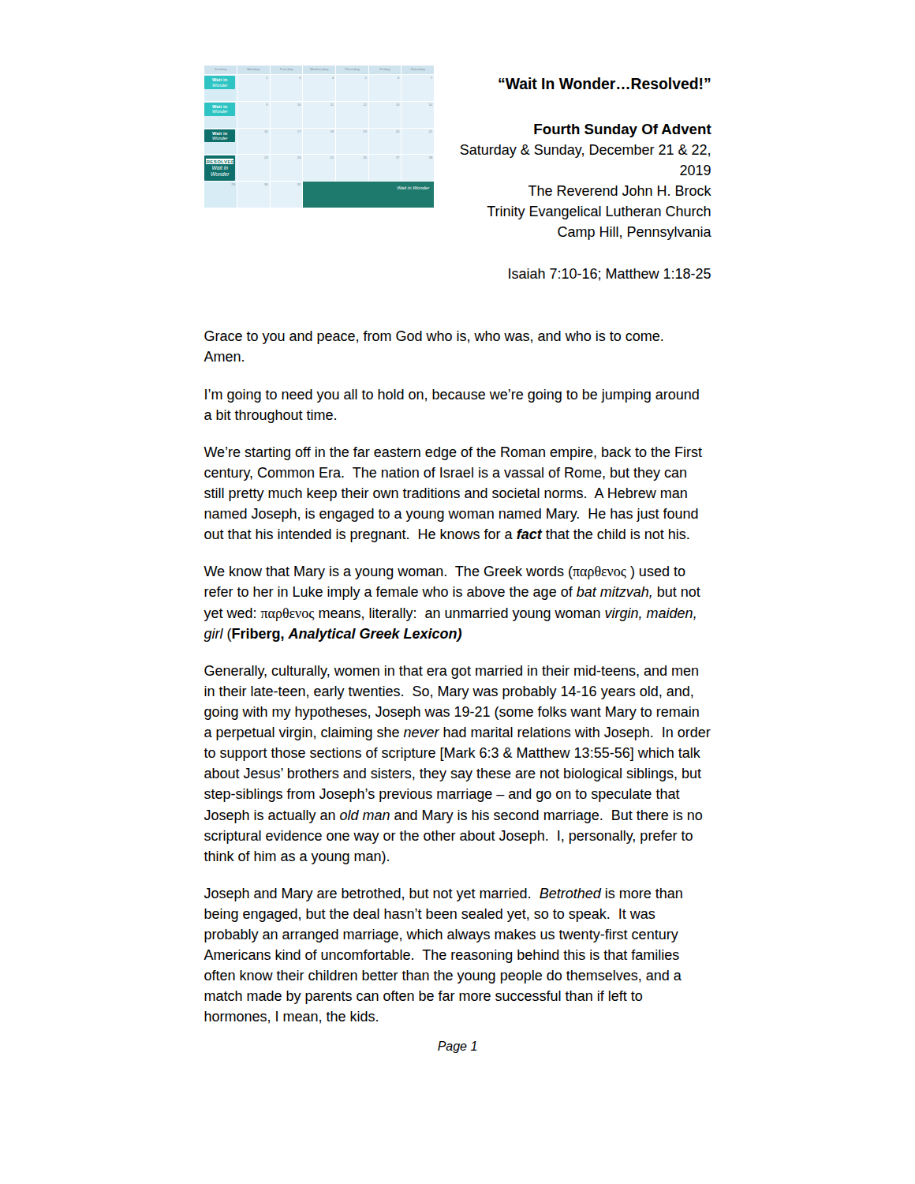| Sunday | Monday | Tuesday | Wednesday | Thursday | Friday | Saturday |
| --- | --- | --- | --- | --- | --- | --- |
| Wait in Wonder | 2 | 3 | 4 | 5 | 6 | 7 |
| Wait in Wonder | 9 | 10 | 11 | 12 | 13 | 14 |
| Wait in Wonder | 16 | 17 | 18 | 19 | 20 | 21 |
| RESOLVED Wait in Wonder | 23 | 24 | 25 | 26 | 27 | 28 |
| 29 | 30 | 31 | Wait in Wonder |
“Wait In Wonder…Resolved!”
Fourth Sunday Of Advent
Saturday & Sunday, December 21 & 22, 2019
The Reverend John H. Brock
Trinity Evangelical Lutheran Church
Camp Hill, Pennsylvania
Isaiah 7:10-16; Matthew 1:18-25
Grace to you and peace, from God who is, who was, and who is to come. Amen.
I’m going to need you all to hold on, because we’re going to be jumping around a bit throughout time.
We’re starting off in the far eastern edge of the Roman empire, back to the First century, Common Era. The nation of Israel is a vassal of Rome, but they can still pretty much keep their own traditions and societal norms. A Hebrew man named Joseph, is engaged to a young woman named Mary. He has just found out that his intended is pregnant. He knows for a fact that the child is not his.
We know that Mary is a young woman. The Greek words (παρθενος ) used to refer to her in Luke imply a female who is above the age of bat mitzvah, but not yet wed: παρθενος means, literally: an unmarried young woman virgin, maiden, girl (Friberg, Analytical Greek Lexicon)
Generally, culturally, women in that era got married in their mid-teens, and men in their late-teen, early twenties. So, Mary was probably 14-16 years old, and, going with my hypotheses, Joseph was 19-21 (some folks want Mary to remain a perpetual virgin, claiming she never had marital relations with Joseph. In order to support those sections of scripture [Mark 6:3 & Matthew 13:55-56] which talk about Jesus’ brothers and sisters, they say these are not biological siblings, but step-siblings from Joseph’s previous marriage – and go on to speculate that Joseph is actually an old man and Mary is his second marriage. But there is no scriptural evidence one way or the other about Joseph. I, personally, prefer to think of him as a young man).
Joseph and Mary are betrothed, but not yet married. Betrothed is more than being engaged, but the deal hasn’t been sealed yet, so to speak. It was probably an arranged marriage, which always makes us twenty-first century Americans kind of uncomfortable. The reasoning behind this is that families often know their children better than the young people do themselves, and a match made by parents can often be far more successful than if left to hormones, I mean, the kids.
Page 1